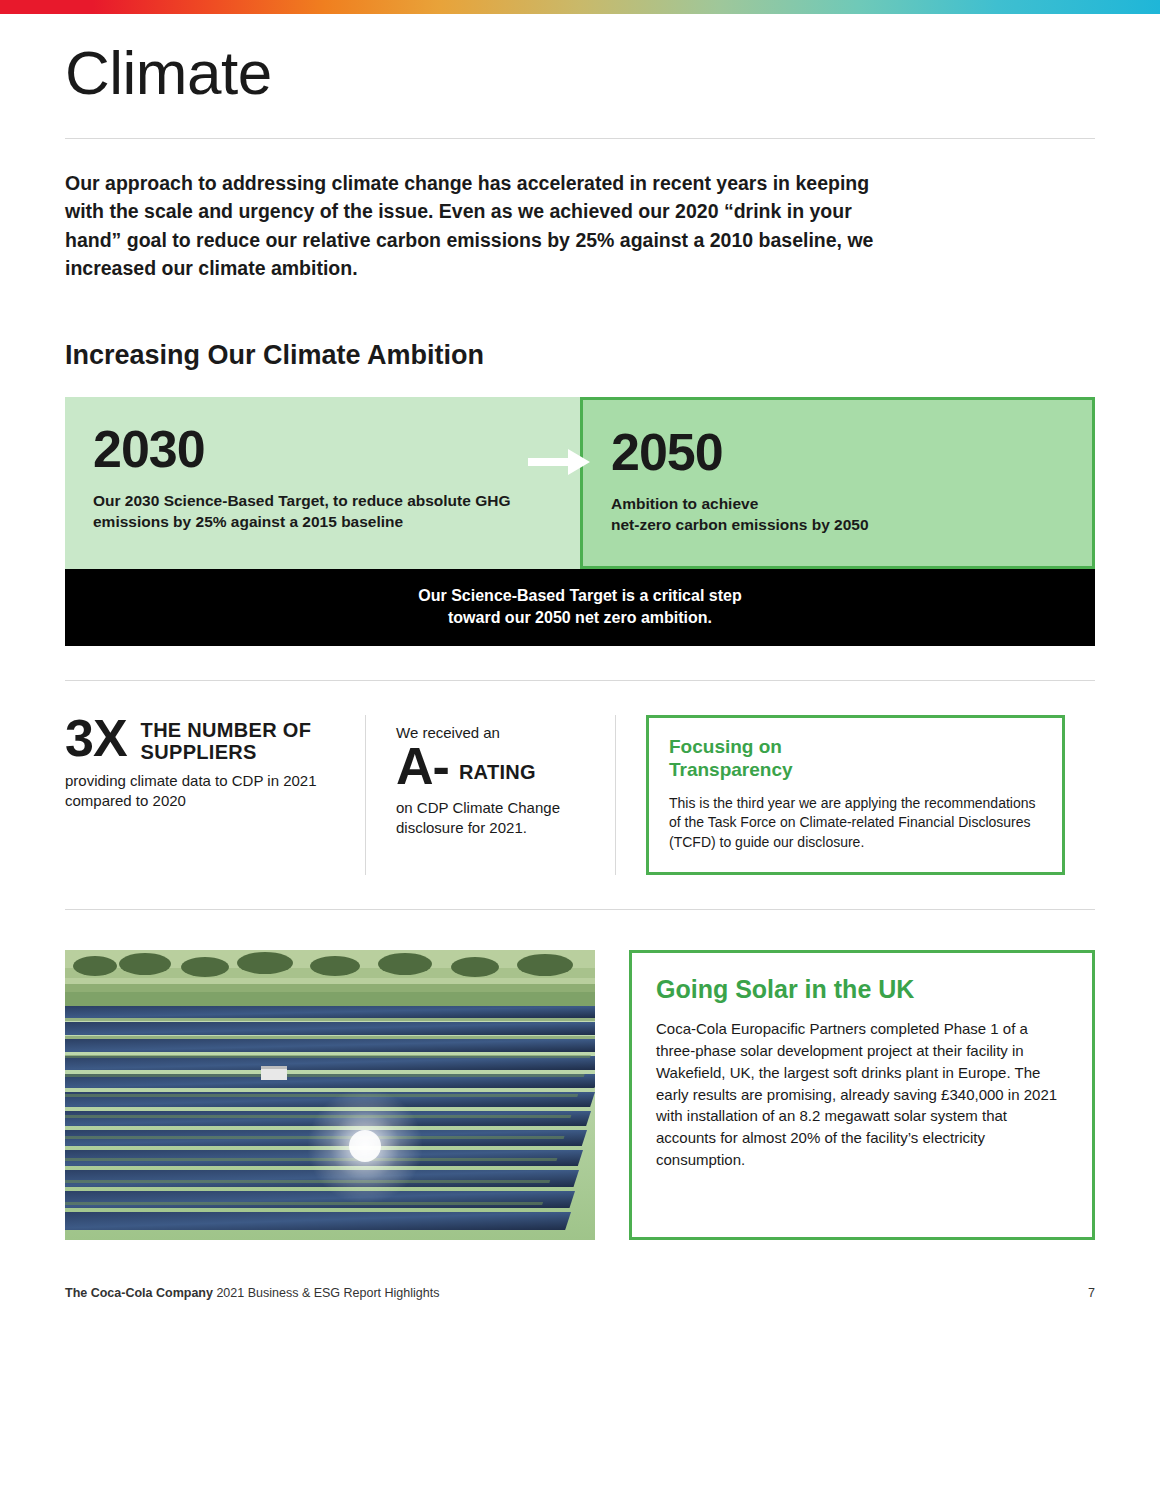Climate
Our approach to addressing climate change has accelerated in recent years in keeping with the scale and urgency of the issue. Even as we achieved our 2020 “drink in your hand” goal to reduce our relative carbon emissions by 25% against a 2010 baseline, we increased our climate ambition.
Increasing Our Climate Ambition
2030
Our 2030 Science-Based Target, to reduce absolute GHG emissions by 25% against a 2015 baseline
2050
Ambition to achieve
net-zero carbon emissions by 2050
Our Science-Based Target is a critical step
toward our 2050 net zero ambition.
3X
THE NUMBER OF
SUPPLIERS
providing climate data to CDP in 2021 compared to 2020
We received an
A-
RATING
on CDP Climate Change disclosure for 2021.
Focusing on
Transparency
This is the third year we are applying the recommendations of the Task Force on Climate-related Financial Disclosures (TCFD) to guide our disclosure.
Going Solar in the UK
Coca‑Cola Europacific Partners completed Phase 1 of a three-phase solar development project at their facility in Wakefield, UK, the largest soft drinks plant in Europe. The early results are promising, already saving £340,000 in 2021 with installation of an 8.2 megawatt solar system that accounts for almost 20% of the facility’s electricity consumption.
The Coca‑Cola Company 2021 Business & ESG Report Highlights
7